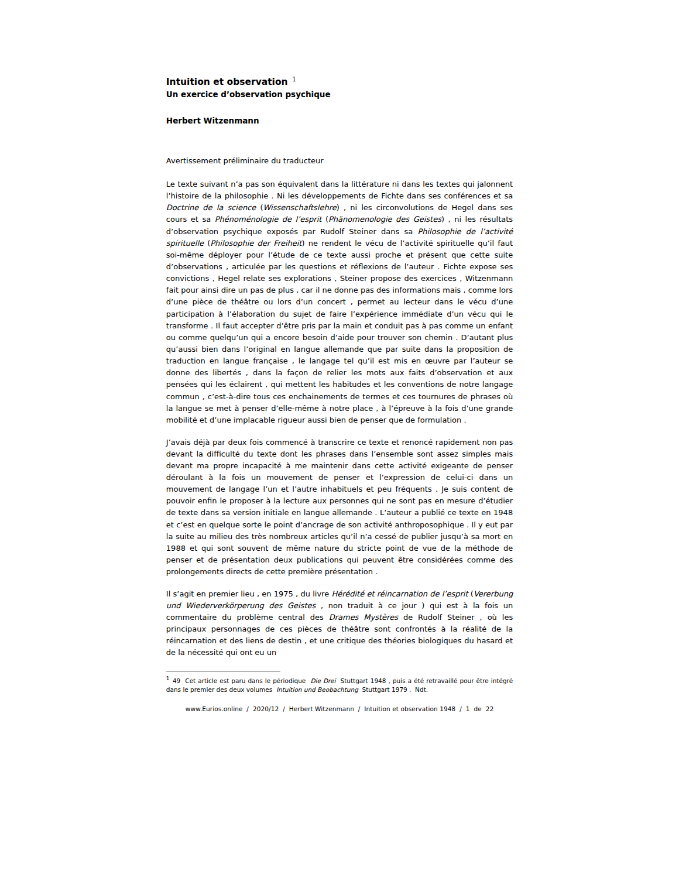Intuition et observation 1
Un exercice d’observation psychique
Herbert Witzenmann
Avertissement préliminaire du traducteur
Le texte suivant n’a pas son équivalent dans la littérature ni dans les textes qui jalonnent l’histoire de la philosophie . Ni les développements de Fichte dans ses conférences et sa Doctrine de la science (Wissenschaftslehre) , ni les circonvolutions de Hegel dans ses cours et sa Phénoménologie de l’esprit (Phänomenologie des Geistes) , ni les résultats d’observation psychique exposés par Rudolf Steiner dans sa Philosophie de l’activité spirituelle (Philosophie der Freiheit) ne rendent le vécu de l’activité spirituelle qu’il faut soi-même déployer pour l’étude de ce texte aussi proche et présent que cette suite d’observations , articulée par les questions et réflexions de l’auteur . Fichte expose ses convictions , Hegel relate ses explorations , Steiner propose des exercices , Witzenmann fait pour ainsi dire un pas de plus , car il ne donne pas des informations mais , comme lors d’une pièce de théâtre ou lors d’un concert , permet au lecteur dans le vécu d’une participation à l’élaboration du sujet de faire l’expérience immédiate d’un vécu qui le transforme . Il faut accepter d’être pris par la main et conduit pas à pas comme un enfant ou comme quelqu’un qui a encore besoin d’aide pour trouver son chemin . D’autant plus qu’aussi bien dans l’original en langue allemande que par suite dans la proposition de traduction en langue française , le langage tel qu’il est mis en œuvre par l’auteur se donne des libertés , dans la façon de relier les mots aux faits d’observation et aux pensées qui les éclairent , qui mettent les habitudes et les conventions de notre langage commun , c’est-à-dire tous ces enchainements de termes et ces tournures de phrases où la langue se met à penser d’elle-même à notre place , à l’épreuve à la fois d’une grande mobilité et d’une implacable rigueur aussi bien de penser que de formulation .
J’avais déjà par deux fois commencé à transcrire ce texte et renoncé rapidement non pas devant la difficulté du texte dont les phrases dans l’ensemble sont assez simples mais devant ma propre incapacité à me maintenir dans cette activité exigeante de penser déroulant à la fois un mouvement de penser et l’expression de celui-ci dans un mouvement de langage l’un et l’autre inhabituels et peu fréquents . Je suis content de pouvoir enfin le proposer à la lecture aux personnes qui ne sont pas en mesure d’étudier de texte dans sa version initiale en langue allemande . L’auteur a publié ce texte en 1948 et c’est en quelque sorte le point d’ancrage de son activité anthroposophique . Il y eut par la suite au milieu des très nombreux articles qu’il n’a cessé de publier jusqu’à sa mort en 1988 et qui sont souvent de même nature du stricte point de vue de la méthode de penser et de présentation deux publications qui peuvent être considérées comme des prolongements directs de cette première présentation .
Il s’agit en premier lieu , en 1975 , du livre Hérédité et réincarnation de l’esprit (Vererbung und Wiederverkörperung des Geistes , non traduit à ce jour ) qui est à la fois un commentaire du problème central des Drames Mystères de Rudolf Steiner , où les principaux personnages de ces pièces de théâtre sont confrontés à la réalité de la réincarnation et des liens de destin , et une critique des théories biologiques du hasard et de la nécessité qui ont eu un
1 49 Cet article est paru dans le périodique Die Drei Stuttgart 1948 , puis a été retravaillé pour être intégré dans le premier des deux volumes Intuition und Beobachtung Stuttgart 1979 . Ndt.
www.Eurios.online / 2020/12 / Herbert Witzenmann / Intuition et observation 1948 / 1 de 22